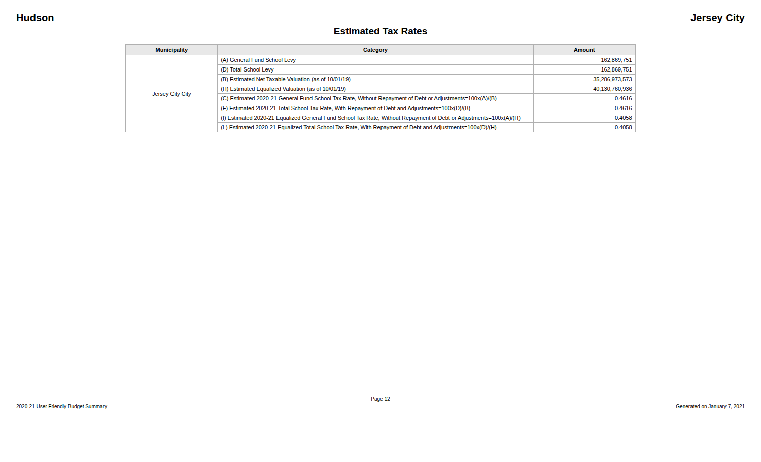Hudson
Jersey City
Estimated Tax Rates
| Municipality | Category | Amount |
| --- | --- | --- |
| Jersey City City | (A) General Fund School Levy | 162,869,751 |
| (D) Total School Levy | 162,869,751 |
| (B) Estimated Net Taxable Valuation (as of 10/01/19) | 35,286,973,573 |
| (H) Estimated Equalized Valuation (as of 10/01/19) | 40,130,760,936 |
| (C) Estimated 2020-21 General Fund School Tax Rate, Without Repayment of Debt or Adjustments=100x(A)/(B) | 0.4616 |
| (F) Estimated 2020-21 Total School Tax Rate, With Repayment of Debt and Adjustments=100x(D)/(B) | 0.4616 |
| (I) Estimated 2020-21 Equalized General Fund School Tax Rate, Without Repayment of Debt or Adjustments=100x(A)/(H) | 0.4058 |
| (L) Estimated 2020-21 Equalized Total School Tax Rate, With Repayment of Debt and Adjustments=100x(D)/(H) | 0.4058 |
Page 12
2020-21 User Friendly Budget Summary
Generated on January 7, 2021